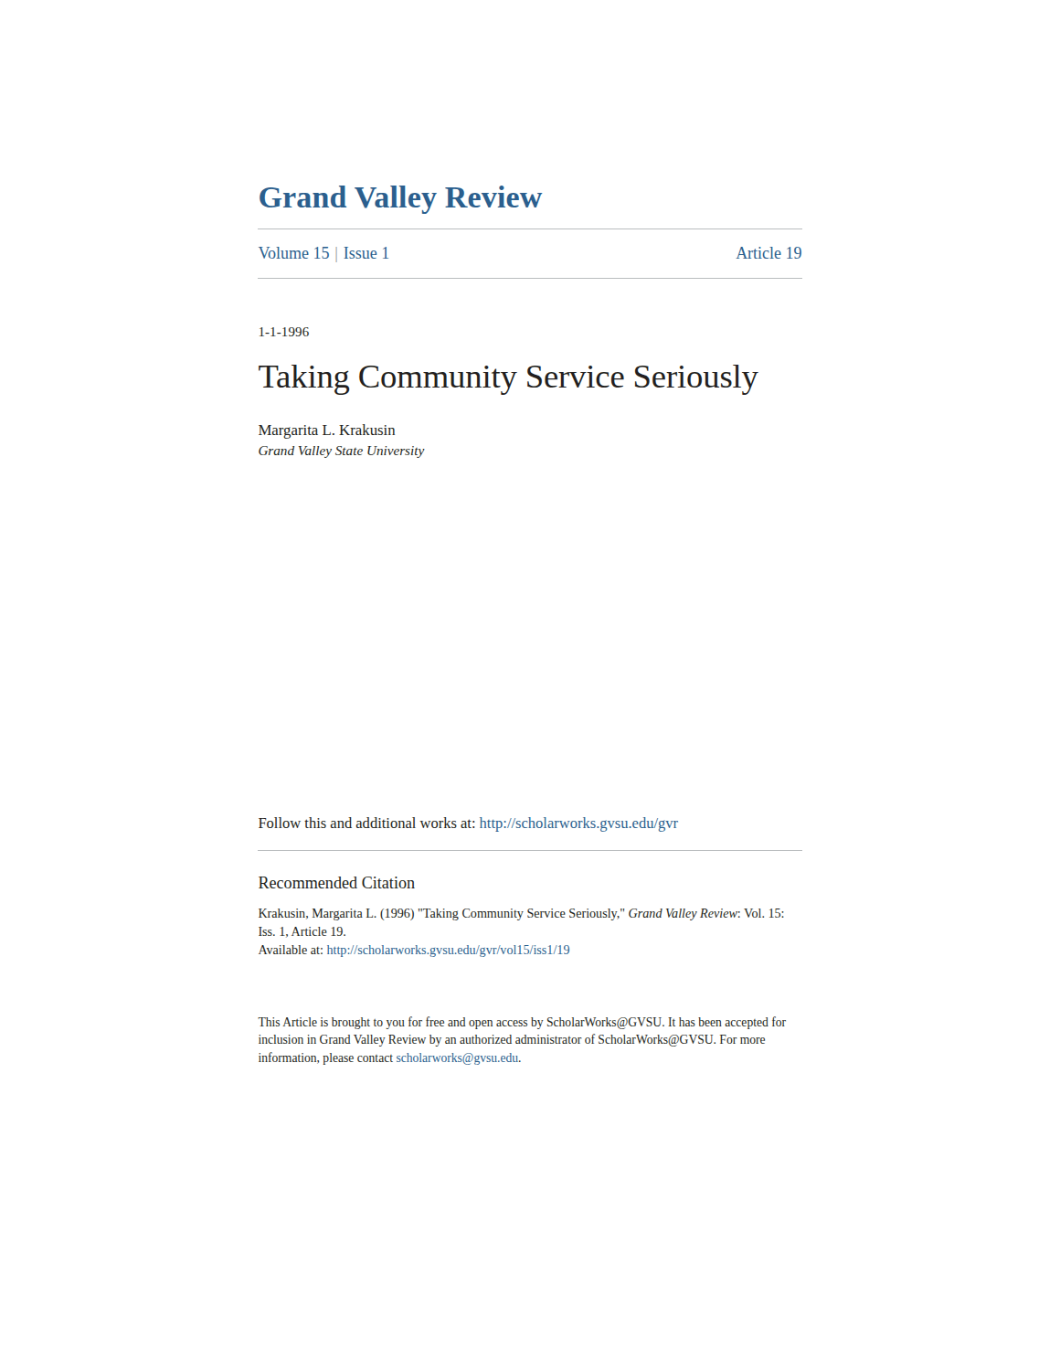Grand Valley Review
Volume 15|Issue 1
Article 19
1-1-1996
Taking Community Service Seriously
Margarita L. Krakusin
Grand Valley State University
Follow this and additional works at: http://scholarworks.gvsu.edu/gvr
Recommended Citation
Krakusin, Margarita L. (1996) "Taking Community Service Seriously," Grand Valley Review: Vol. 15: Iss. 1, Article 19.
Available at: http://scholarworks.gvsu.edu/gvr/vol15/iss1/19
This Article is brought to you for free and open access by ScholarWorks@GVSU. It has been accepted for inclusion in Grand Valley Review by an authorized administrator of ScholarWorks@GVSU. For more information, please contact scholarworks@gvsu.edu.